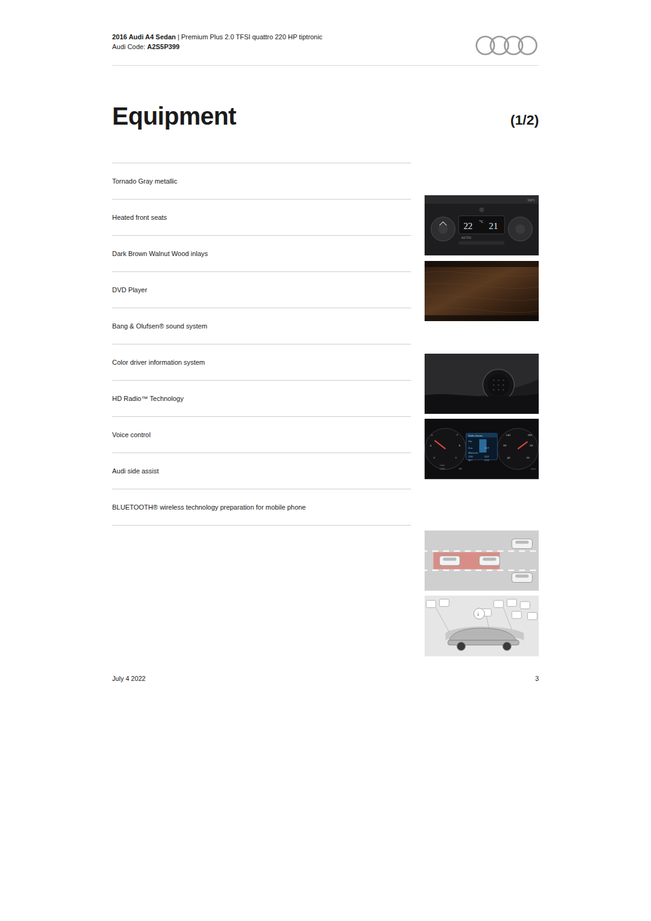2016 Audi A4 Sedan | Premium Plus 2.0 TFSI quattro 220 HP tiptronic
Audi Code: A2S5P399
Equipment
(1/2)
| Tornado Gray metallic Heated front seats Dark Brown Walnut Wood inlays DVD Player Bang & Olufsen® sound system Color driver information system HD Radio™ Technology Voice control Audi side assist BLUETOOTH® wireless technology preparation for mobile phone | MP3 22 °C 21 AUTO 5 4 3 7 8 1 140 80 40 180 60 20 Radio Antenne Site Zeus 126.9 Mittelwelle 2500 126.9 ID 1 -2.5% 1/min x1000 MT km/h i |
July 4 2022
3